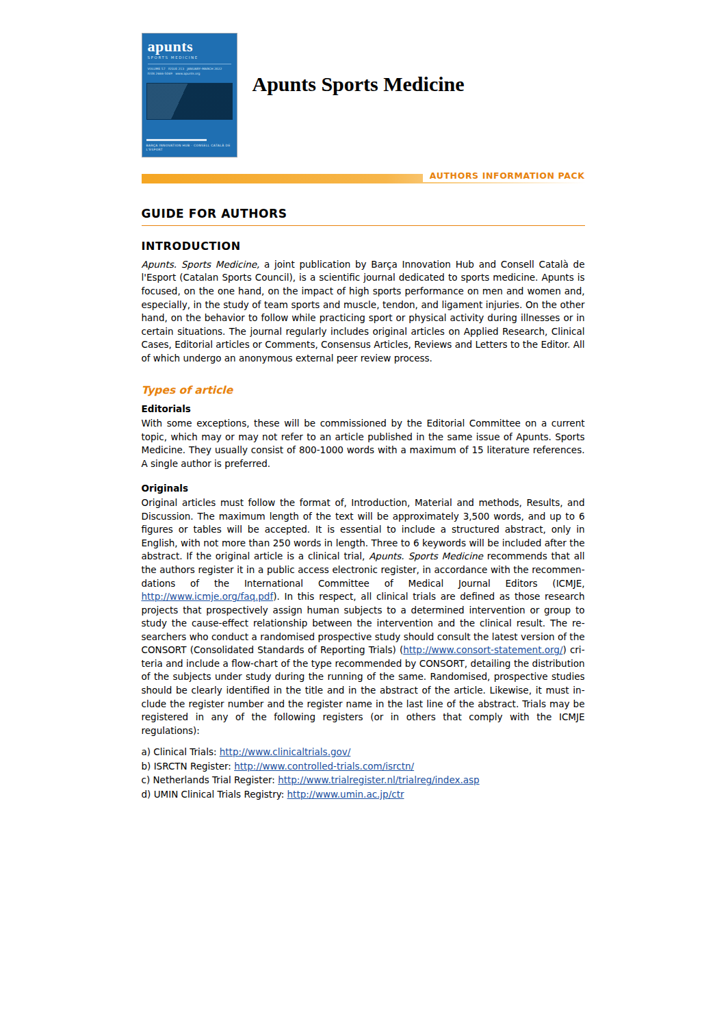apunts
sports medicine
VOLUME 57 ISSUE 213 JANUARY–MARCH 2022
ISSN 2666-5069 www.apunts.org
BARÇA INNOVATION HUB · CONSELL CATALÀ DE L'ESPORT
Apunts Sports Medicine
AUTHORS INFORMATION PACK
GUIDE FOR AUTHORS
INTRODUCTION
Apunts. Sports Medicine, a joint publication by Barça Innovation Hub and Consell Català de l'Esport (Catalan Sports Council), is a scientific journal dedicated to sports medicine. Apunts is focused, on the one hand, on the impact of high sports performance on men and women and, especially, in the study of team sports and muscle, tendon, and ligament injuries. On the other hand, on the behavior to follow while practicing sport or physical activity during illnesses or in certain situations. The journal regularly includes original articles on Applied Research, Clinical Cases, Editorial articles or Comments, Consensus Articles, Reviews and Letters to the Editor. All of which undergo an anonymous external peer review process.
Types of article
Editorials
With some exceptions, these will be commissioned by the Editorial Committee on a current topic, which may or may not refer to an article published in the same issue of Apunts. Sports Medicine. They usually consist of 800-1000 words with a maximum of 15 literature references. A single author is preferred.
Originals
Original articles must follow the format of, Introduction, Material and methods, Results, and Discussion. The maximum length of the text will be approximately 3,500 words, and up to 6 figures or tables will be accepted. It is essential to include a structured abstract, only in English, with not more than 250 words in length. Three to 6 keywords will be included after the abstract. If the original article is a clinical trial, Apunts. Sports Medicine recommends that all the authors register it in a public access electronic register, in accordance with the recommendations of the International Committee of Medical Journal Editors (ICMJE, http://www.icmje.org/faq.pdf). In this respect, all clinical trials are defined as those research projects that prospectively assign human subjects to a determined intervention or group to study the cause-effect relationship between the intervention and the clinical result. The researchers who conduct a randomised prospective study should consult the latest version of the CONSORT (Consolidated Standards of Reporting Trials) (http://www.consort-statement.org/) criteria and include a flow-chart of the type recommended by CONSORT, detailing the distribution of the subjects under study during the running of the same. Randomised, prospective studies should be clearly identified in the title and in the abstract of the article. Likewise, it must include the register number and the register name in the last line of the abstract. Trials may be registered in any of the following registers (or in others that comply with the ICMJE regulations):
a) Clinical Trials: http://www.clinicaltrials.gov/
b) ISRCTN Register: http://www.controlled-trials.com/isrctn/
c) Netherlands Trial Register: http://www.trialregister.nl/trialreg/index.asp
d) UMIN Clinical Trials Registry: http://www.umin.ac.jp/ctr